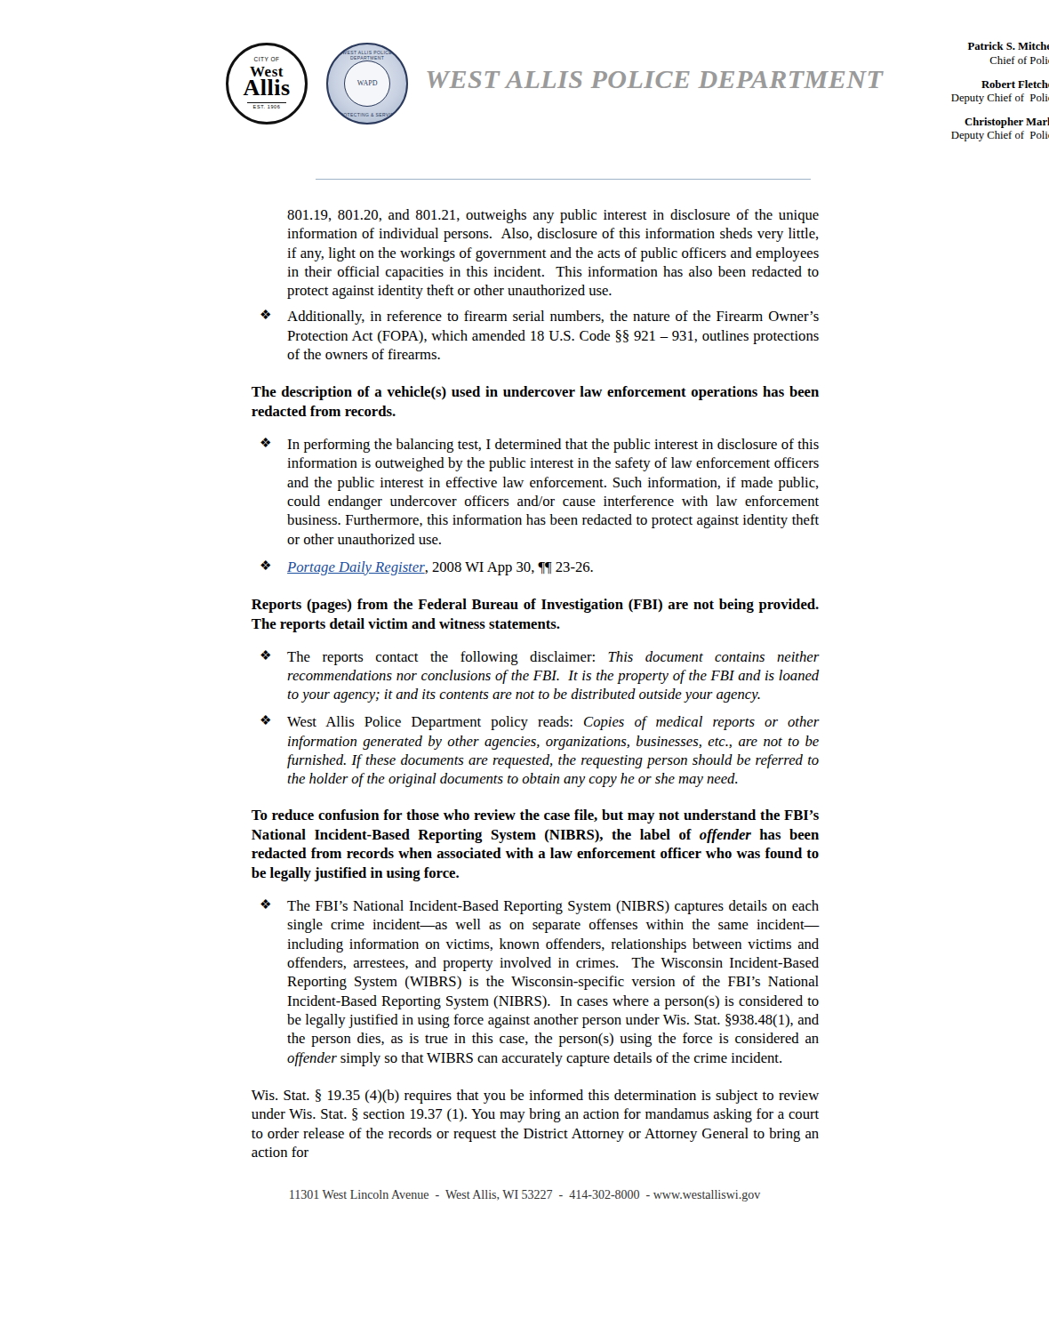City of
West
Allis
EST. 1906
West Allis Police Department Protecting & Serving
WAPD
WEST ALLIS POLICE DEPARTMENT
Patrick S. Mitchell
Chief of Police
Robert Fletcher
Deputy Chief of Police
Christopher Marks
Deputy Chief of Police
801.19, 801.20, and 801.21, outweighs any public interest in disclosure of the unique information of individual persons. Also, disclosure of this information sheds very little, if any, light on the workings of government and the acts of public officers and employees in their official capacities in this incident. This information has also been redacted to protect against identity theft or other unauthorized use.
Additionally, in reference to firearm serial numbers, the nature of the Firearm Owner’s Protection Act (FOPA), which amended 18 U.S. Code §§ 921 – 931, outlines protections of the owners of firearms.
The description of a vehicle(s) used in undercover law enforcement operations has been redacted from records.
In performing the balancing test, I determined that the public interest in disclosure of this information is outweighed by the public interest in the safety of law enforcement officers and the public interest in effective law enforcement. Such information, if made public, could endanger undercover officers and/or cause interference with law enforcement business. Furthermore, this information has been redacted to protect against identity theft or other unauthorized use.
Portage Daily Register, 2008 WI App 30, ¶¶ 23-26.
Reports (pages) from the Federal Bureau of Investigation (FBI) are not being provided. The reports detail victim and witness statements.
The reports contact the following disclaimer: This document contains neither recommendations nor conclusions of the FBI. It is the property of the FBI and is loaned to your agency; it and its contents are not to be distributed outside your agency.
West Allis Police Department policy reads: Copies of medical reports or other information generated by other agencies, organizations, businesses, etc., are not to be furnished. If these documents are requested, the requesting person should be referred to the holder of the original documents to obtain any copy he or she may need.
To reduce confusion for those who review the case file, but may not understand the FBI’s National Incident-Based Reporting System (NIBRS), the label of offender has been redacted from records when associated with a law enforcement officer who was found to be legally justified in using force.
The FBI’s National Incident-Based Reporting System (NIBRS) captures details on each single crime incident—as well as on separate offenses within the same incident—including information on victims, known offenders, relationships between victims and offenders, arrestees, and property involved in crimes. The Wisconsin Incident-Based Reporting System (WIBRS) is the Wisconsin-specific version of the FBI’s National Incident-Based Reporting System (NIBRS). In cases where a person(s) is considered to be legally justified in using force against another person under Wis. Stat. §938.48(1), and the person dies, as is true in this case, the person(s) using the force is considered an offender simply so that WIBRS can accurately capture details of the crime incident.
Wis. Stat. § 19.35 (4)(b) requires that you be informed this determination is subject to review under Wis. Stat. § section 19.37 (1). You may bring an action for mandamus asking for a court to order release of the records or request the District Attorney or Attorney General to bring an action for
11301 West Lincoln Avenue - West Allis, WI 53227 - 414-302-8000 - www.westalliswi.gov